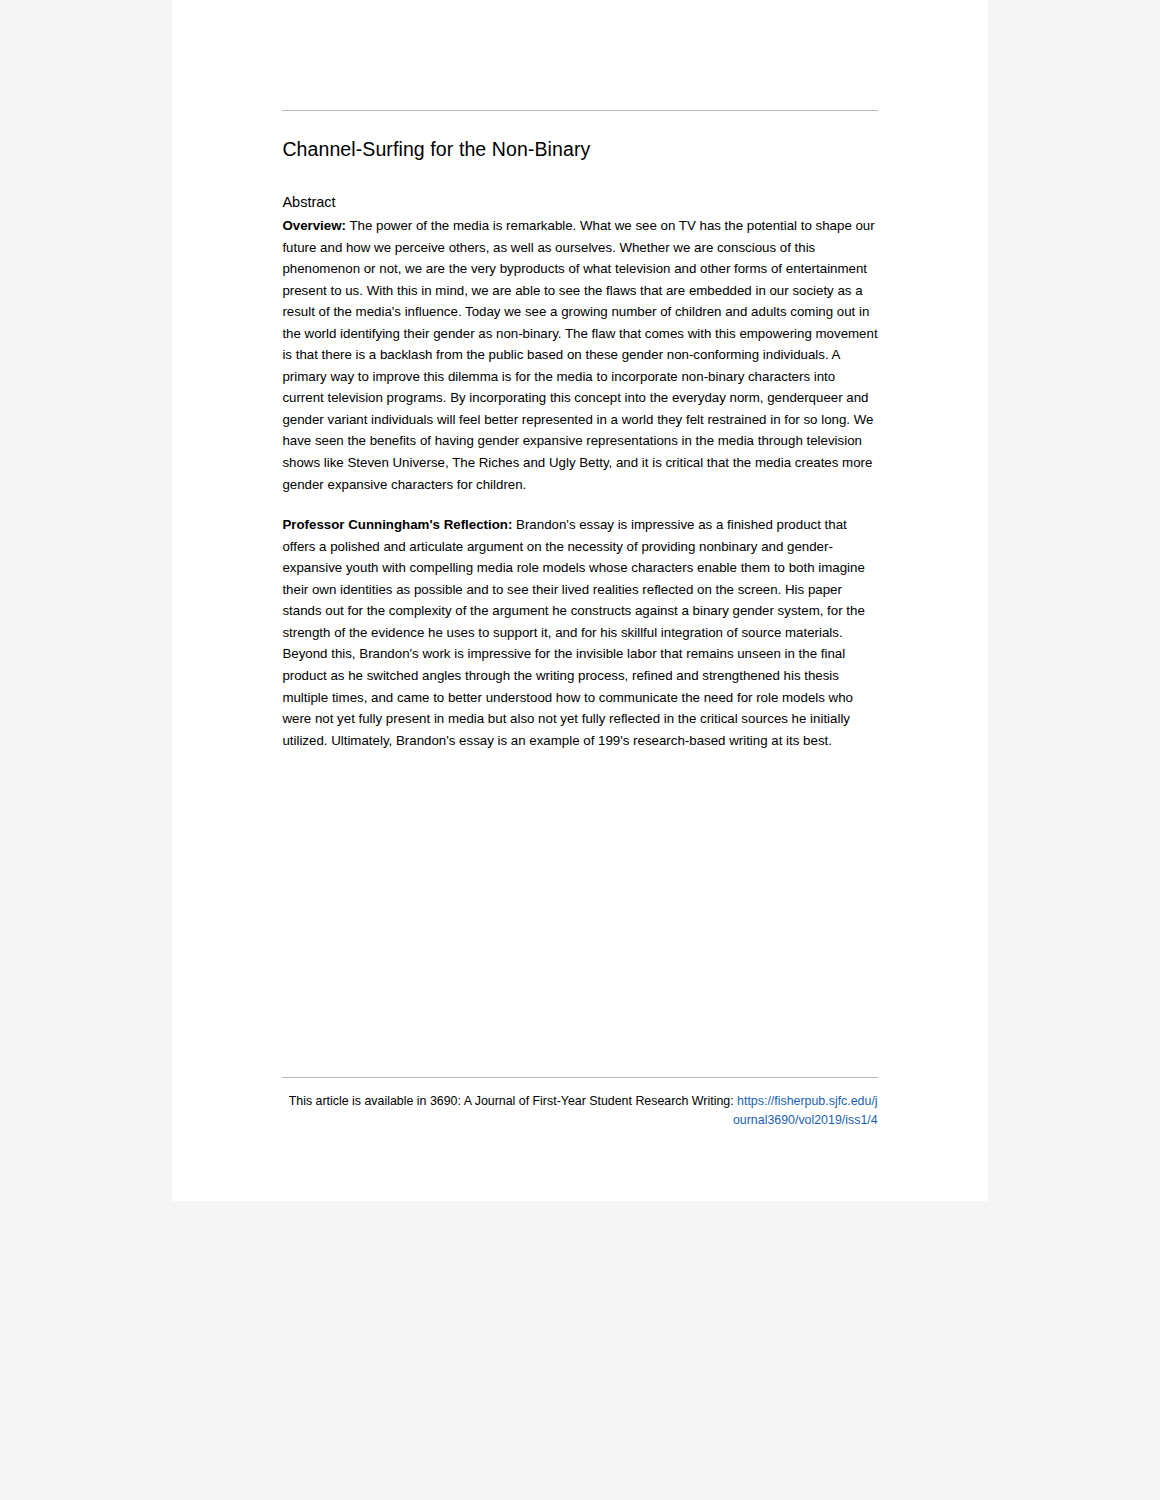Channel-Surfing for the Non-Binary
Abstract
Overview: The power of the media is remarkable. What we see on TV has the potential to shape our future and how we perceive others, as well as ourselves. Whether we are conscious of this phenomenon or not, we are the very byproducts of what television and other forms of entertainment present to us. With this in mind, we are able to see the flaws that are embedded in our society as a result of the media's influence. Today we see a growing number of children and adults coming out in the world identifying their gender as non-binary. The flaw that comes with this empowering movement is that there is a backlash from the public based on these gender non-conforming individuals. A primary way to improve this dilemma is for the media to incorporate non-binary characters into current television programs. By incorporating this concept into the everyday norm, genderqueer and gender variant individuals will feel better represented in a world they felt restrained in for so long. We have seen the benefits of having gender expansive representations in the media through television shows like Steven Universe, The Riches and Ugly Betty, and it is critical that the media creates more gender expansive characters for children.
Professor Cunningham's Reflection: Brandon's essay is impressive as a finished product that offers a polished and articulate argument on the necessity of providing nonbinary and gender-expansive youth with compelling media role models whose characters enable them to both imagine their own identities as possible and to see their lived realities reflected on the screen. His paper stands out for the complexity of the argument he constructs against a binary gender system, for the strength of the evidence he uses to support it, and for his skillful integration of source materials. Beyond this, Brandon's work is impressive for the invisible labor that remains unseen in the final product as he switched angles through the writing process, refined and strengthened his thesis multiple times, and came to better understood how to communicate the need for role models who were not yet fully present in media but also not yet fully reflected in the critical sources he initially utilized. Ultimately, Brandon's essay is an example of 199's research-based writing at its best.
This article is available in 3690: A Journal of First-Year Student Research Writing: https://fisherpub.sjfc.edu/journal3690/vol2019/iss1/4